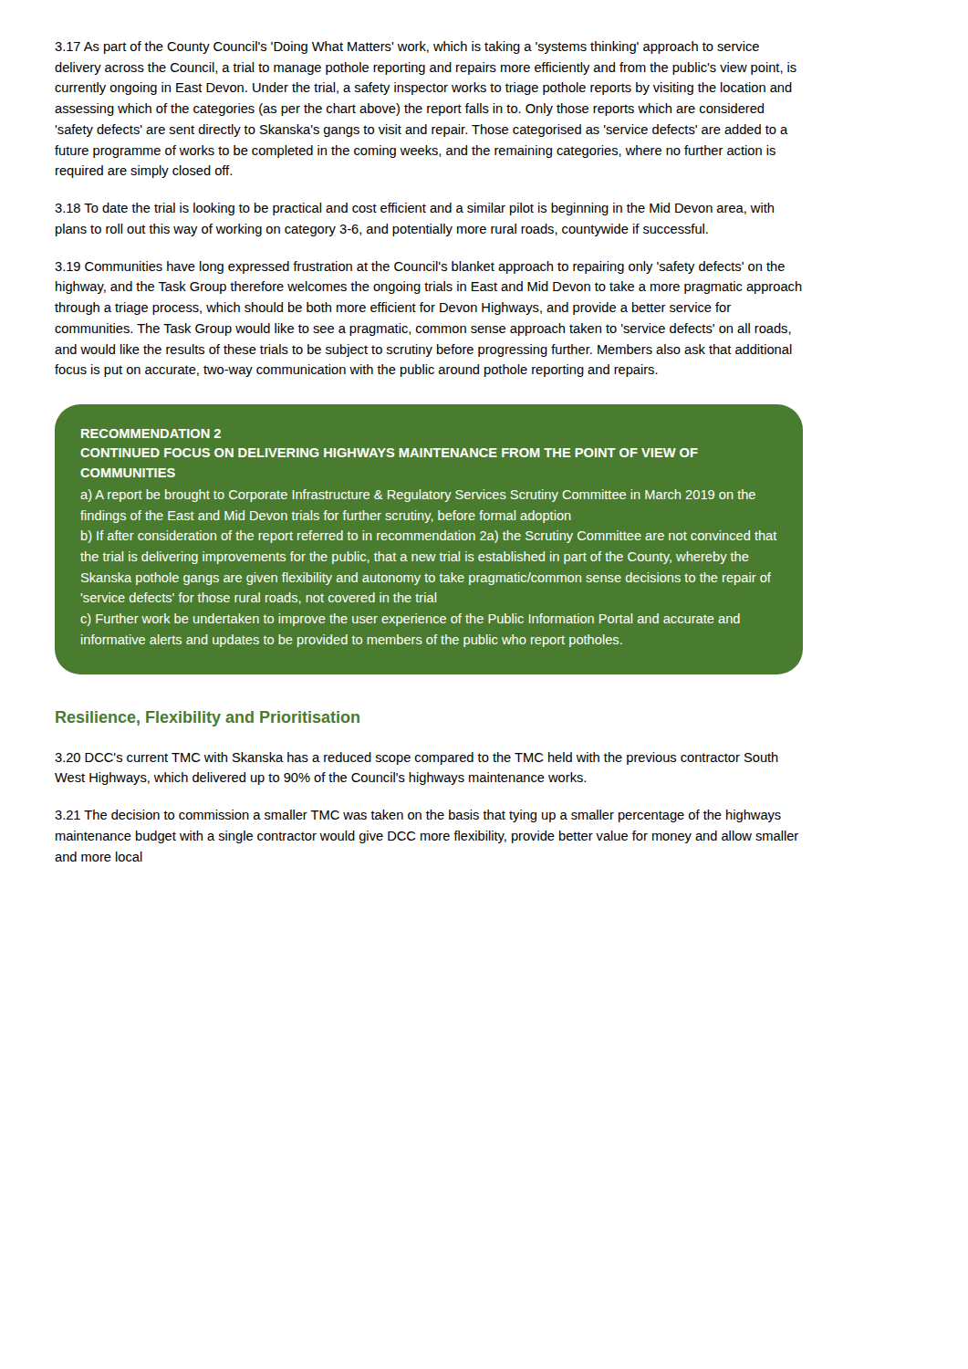3.17 As part of the County Council's 'Doing What Matters' work, which is taking a 'systems thinking' approach to service delivery across the Council, a trial to manage pothole reporting and repairs more efficiently and from the public's view point, is currently ongoing in East Devon. Under the trial, a safety inspector works to triage pothole reports by visiting the location and assessing which of the categories (as per the chart above) the report falls in to. Only those reports which are considered 'safety defects' are sent directly to Skanska's gangs to visit and repair. Those categorised as 'service defects' are added to a future programme of works to be completed in the coming weeks, and the remaining categories, where no further action is required are simply closed off.
3.18 To date the trial is looking to be practical and cost efficient and a similar pilot is beginning in the Mid Devon area, with plans to roll out this way of working on category 3-6, and potentially more rural roads, countywide if successful.
3.19 Communities have long expressed frustration at the Council's blanket approach to repairing only 'safety defects' on the highway, and the Task Group therefore welcomes the ongoing trials in East and Mid Devon to take a more pragmatic approach through a triage process, which should be both more efficient for Devon Highways, and provide a better service for communities. The Task Group would like to see a pragmatic, common sense approach taken to 'service defects' on all roads, and would like the results of these trials to be subject to scrutiny before progressing further. Members also ask that additional focus is put on accurate, two-way communication with the public around pothole reporting and repairs.
RECOMMENDATION 2
CONTINUED FOCUS ON DELIVERING HIGHWAYS MAINTENANCE FROM THE POINT OF VIEW OF COMMUNITIES
a) A report be brought to Corporate Infrastructure & Regulatory Services Scrutiny Committee in March 2019 on the findings of the East and Mid Devon trials for further scrutiny, before formal adoption
b) If after consideration of the report referred to in recommendation 2a) the Scrutiny Committee are not convinced that the trial is delivering improvements for the public, that a new trial is established in part of the County, whereby the Skanska pothole gangs are given flexibility and autonomy to take pragmatic/common sense decisions to the repair of 'service defects' for those rural roads, not covered in the trial
c) Further work be undertaken to improve the user experience of the Public Information Portal and accurate and informative alerts and updates to be provided to members of the public who report potholes.
Resilience, Flexibility and Prioritisation
3.20 DCC's current TMC with Skanska has a reduced scope compared to the TMC held with the previous contractor South West Highways, which delivered up to 90% of the Council's highways maintenance works.
3.21 The decision to commission a smaller TMC was taken on the basis that tying up a smaller percentage of the highways maintenance budget with a single contractor would give DCC more flexibility, provide better value for money and allow smaller and more local